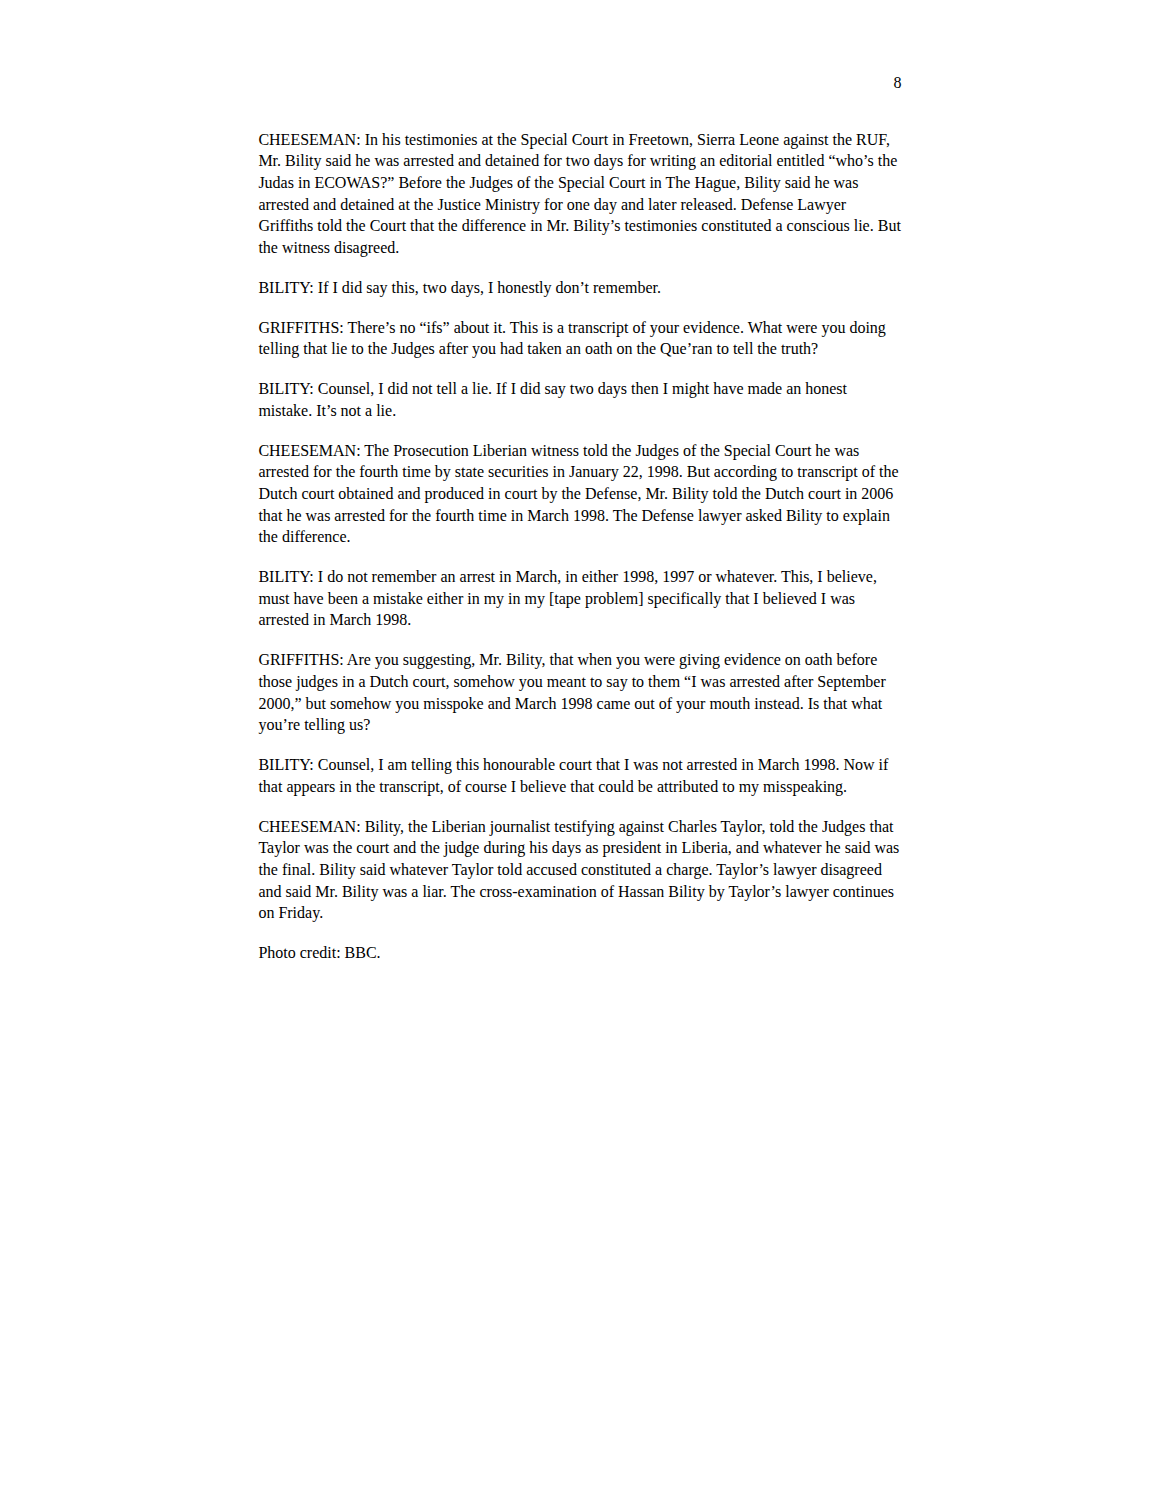8
CHEESEMAN: In his testimonies at the Special Court in Freetown, Sierra Leone against the RUF, Mr. Bility said he was arrested and detained for two days for writing an editorial entitled “who’s the Judas in ECOWAS?” Before the Judges of the Special Court in The Hague, Bility said he was arrested and detained at the Justice Ministry for one day and later released. Defense Lawyer Griffiths told the Court that the difference in Mr. Bility’s testimonies constituted a conscious lie. But the witness disagreed.
BILITY: If I did say this, two days, I honestly don’t remember.
GRIFFITHS: There’s no “ifs” about it. This is a transcript of your evidence. What were you doing telling that lie to the Judges after you had taken an oath on the Que’ran to tell the truth?
BILITY: Counsel, I did not tell a lie. If I did say two days then I might have made an honest mistake. It’s not a lie.
CHEESEMAN: The Prosecution Liberian witness told the Judges of the Special Court he was arrested for the fourth time by state securities in January 22, 1998. But according to transcript of the Dutch court obtained and produced in court by the Defense, Mr. Bility told the Dutch court in 2006 that he was arrested for the fourth time in March 1998. The Defense lawyer asked Bility to explain the difference.
BILITY: I do not remember an arrest in March, in either 1998, 1997 or whatever. This, I believe, must have been a mistake either in my in my [tape problem] specifically that I believed I was arrested in March 1998.
GRIFFITHS: Are you suggesting, Mr. Bility, that when you were giving evidence on oath before those judges in a Dutch court, somehow you meant to say to them “I was arrested after September 2000,” but somehow you misspoke and March 1998 came out of your mouth instead. Is that what you’re telling us?
BILITY: Counsel, I am telling this honourable court that I was not arrested in March 1998. Now if that appears in the transcript, of course I believe that could be attributed to my misspeaking.
CHEESEMAN: Bility, the Liberian journalist testifying against Charles Taylor, told the Judges that Taylor was the court and the judge during his days as president in Liberia, and whatever he said was the final. Bility said whatever Taylor told accused constituted a charge. Taylor’s lawyer disagreed and said Mr. Bility was a liar. The cross-examination of Hassan Bility by Taylor’s lawyer continues on Friday.
Photo credit: BBC.